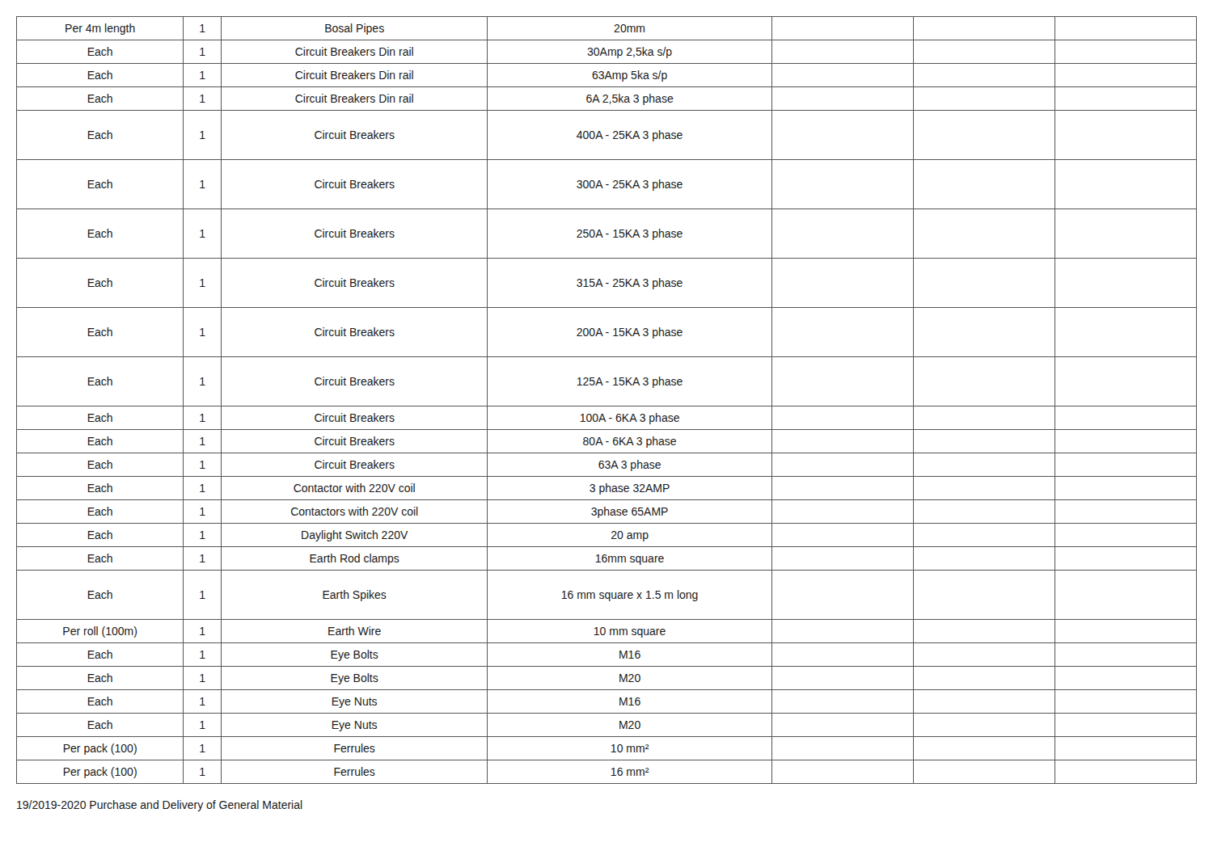| Per 4m length | 1 | Bosal Pipes | 20mm | | | |
| Each | 1 | Circuit Breakers Din rail | 30Amp 2,5ka s/p | | | |
| Each | 1 | Circuit Breakers Din rail | 63Amp 5ka s/p | | | |
| Each | 1 | Circuit Breakers Din rail | 6A 2,5ka 3 phase | | | |
| Each | 1 | Circuit Breakers | 400A - 25KA 3 phase | | | |
| Each | 1 | Circuit Breakers | 300A - 25KA 3 phase | | | |
| Each | 1 | Circuit Breakers | 250A - 15KA 3 phase | | | |
| Each | 1 | Circuit Breakers | 315A - 25KA 3 phase | | | |
| Each | 1 | Circuit Breakers | 200A - 15KA 3 phase | | | |
| Each | 1 | Circuit Breakers | 125A - 15KA 3 phase | | | |
| Each | 1 | Circuit Breakers | 100A - 6KA 3 phase | | | |
| Each | 1 | Circuit Breakers | 80A - 6KA 3 phase | | | |
| Each | 1 | Circuit Breakers | 63A 3 phase | | | |
| Each | 1 | Contactor with 220V coil | 3 phase 32AMP | | | |
| Each | 1 | Contactors with 220V coil | 3phase 65AMP | | | |
| Each | 1 | Daylight Switch 220V | 20 amp | | | |
| Each | 1 | Earth Rod clamps | 16mm square | | | |
| Each | 1 | Earth Spikes | 16 mm square x 1.5 m long | | | |
| Per roll (100m) | 1 | Earth Wire | 10 mm square | | | |
| Each | 1 | Eye Bolts | M16 | | | |
| Each | 1 | Eye Bolts | M20 | | | |
| Each | 1 | Eye Nuts | M16 | | | |
| Each | 1 | Eye Nuts | M20 | | | |
| Per pack (100) | 1 | Ferrules | 10 mm² | | | |
| Per pack (100) | 1 | Ferrules | 16 mm² | | | |
19/2019-2020 Purchase and Delivery of General Material